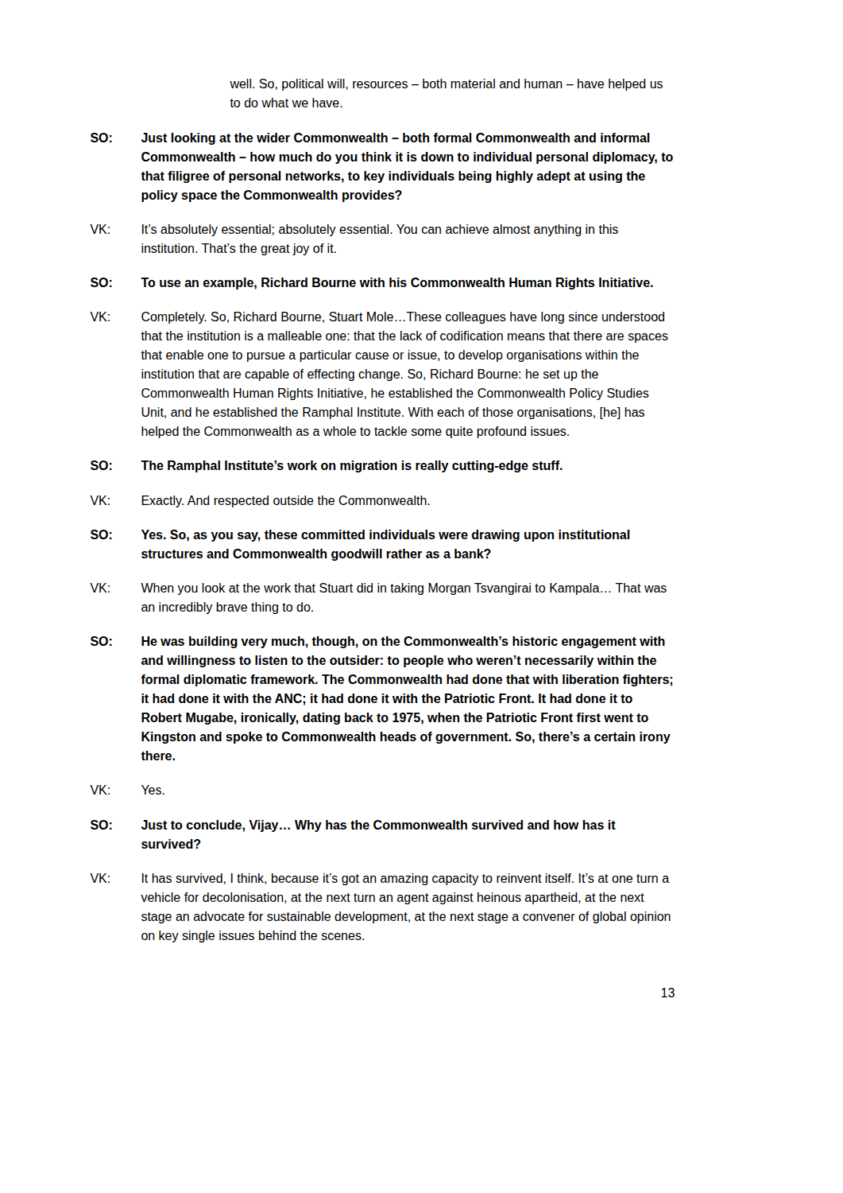well. So, political will, resources – both material and human – have helped us to do what we have.
SO:
Just looking at the wider Commonwealth – both formal Commonwealth and informal Commonwealth – how much do you think it is down to individual personal diplomacy, to that filigree of personal networks, to key individuals being highly adept at using the policy space the Commonwealth provides?
VK:
It’s absolutely essential; absolutely essential. You can achieve almost anything in this institution. That’s the great joy of it.
SO:
To use an example, Richard Bourne with his Commonwealth Human Rights Initiative.
VK:
Completely. So, Richard Bourne, Stuart Mole…These colleagues have long since understood that the institution is a malleable one: that the lack of codification means that there are spaces that enable one to pursue a particular cause or issue, to develop organisations within the institution that are capable of effecting change. So, Richard Bourne: he set up the Commonwealth Human Rights Initiative, he established the Commonwealth Policy Studies Unit, and he established the Ramphal Institute. With each of those organisations, [he] has helped the Commonwealth as a whole to tackle some quite profound issues.
SO:
The Ramphal Institute’s work on migration is really cutting-edge stuff.
VK:
Exactly. And respected outside the Commonwealth.
SO:
Yes. So, as you say, these committed individuals were drawing upon institutional structures and Commonwealth goodwill rather as a bank?
VK:
When you look at the work that Stuart did in taking Morgan Tsvangirai to Kampala… That was an incredibly brave thing to do.
SO:
He was building very much, though, on the Commonwealth’s historic engagement with and willingness to listen to the outsider: to people who weren’t necessarily within the formal diplomatic framework. The Commonwealth had done that with liberation fighters; it had done it with the ANC; it had done it with the Patriotic Front. It had done it to Robert Mugabe, ironically, dating back to 1975, when the Patriotic Front first went to Kingston and spoke to Commonwealth heads of government. So, there’s a certain irony there.
VK:
Yes.
SO:
Just to conclude, Vijay… Why has the Commonwealth survived and how has it survived?
VK:
It has survived, I think, because it’s got an amazing capacity to reinvent itself. It’s at one turn a vehicle for decolonisation, at the next turn an agent against heinous apartheid, at the next stage an advocate for sustainable development, at the next stage a convener of global opinion on key single issues behind the scenes.
13